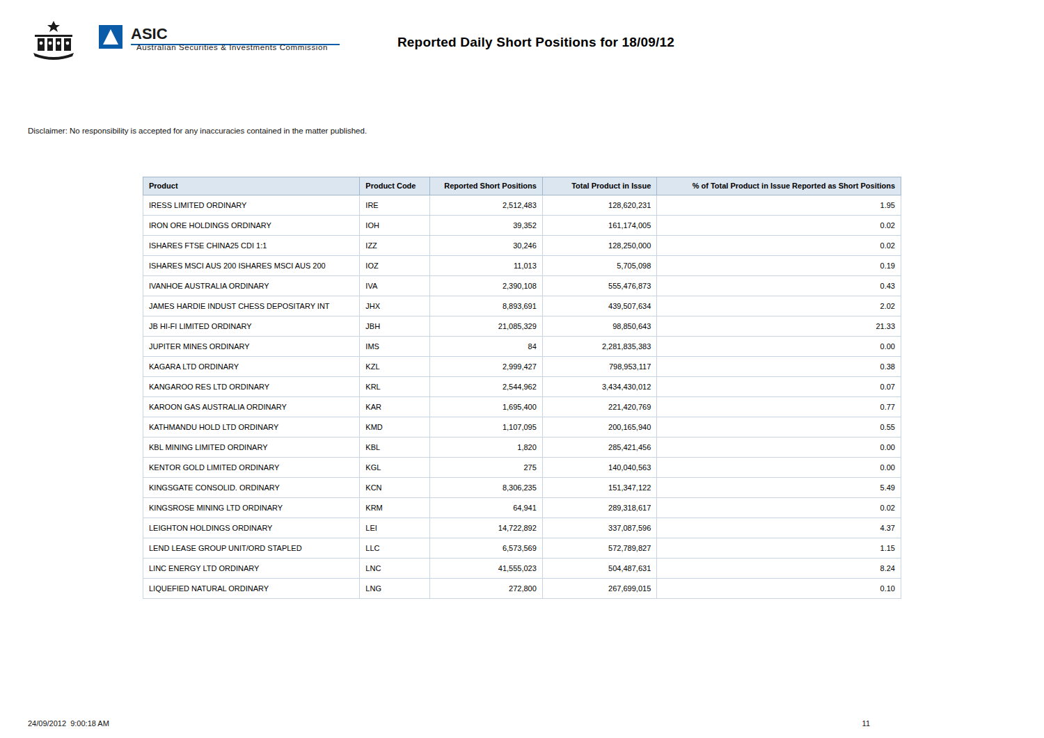ASIC
Australian Securities & Investments Commission
Reported Daily Short Positions for 18/09/12
Disclaimer: No responsibility is accepted for any inaccuracies contained in the matter published.
| Product | Product Code | Reported Short Positions | Total Product in Issue | % of Total Product in Issue Reported as Short Positions |
| --- | --- | --- | --- | --- |
| IRESS LIMITED ORDINARY | IRE | 2,512,483 | 128,620,231 | 1.95 |
| IRON ORE HOLDINGS ORDINARY | IOH | 39,352 | 161,174,005 | 0.02 |
| ISHARES FTSE CHINA25 CDI 1:1 | IZZ | 30,246 | 128,250,000 | 0.02 |
| ISHARES MSCI AUS 200 ISHARES MSCI AUS 200 | IOZ | 11,013 | 5,705,098 | 0.19 |
| IVANHOE AUSTRALIA ORDINARY | IVA | 2,390,108 | 555,476,873 | 0.43 |
| JAMES HARDIE INDUST CHESS DEPOSITARY INT | JHX | 8,893,691 | 439,507,634 | 2.02 |
| JB HI-FI LIMITED ORDINARY | JBH | 21,085,329 | 98,850,643 | 21.33 |
| JUPITER MINES ORDINARY | IMS | 84 | 2,281,835,383 | 0.00 |
| KAGARA LTD ORDINARY | KZL | 2,999,427 | 798,953,117 | 0.38 |
| KANGAROO RES LTD ORDINARY | KRL | 2,544,962 | 3,434,430,012 | 0.07 |
| KAROON GAS AUSTRALIA ORDINARY | KAR | 1,695,400 | 221,420,769 | 0.77 |
| KATHMANDU HOLD LTD ORDINARY | KMD | 1,107,095 | 200,165,940 | 0.55 |
| KBL MINING LIMITED ORDINARY | KBL | 1,820 | 285,421,456 | 0.00 |
| KENTOR GOLD LIMITED ORDINARY | KGL | 275 | 140,040,563 | 0.00 |
| KINGSGATE CONSOLID. ORDINARY | KCN | 8,306,235 | 151,347,122 | 5.49 |
| KINGSROSE MINING LTD ORDINARY | KRM | 64,941 | 289,318,617 | 0.02 |
| LEIGHTON HOLDINGS ORDINARY | LEI | 14,722,892 | 337,087,596 | 4.37 |
| LEND LEASE GROUP UNIT/ORD STAPLED | LLC | 6,573,569 | 572,789,827 | 1.15 |
| LINC ENERGY LTD ORDINARY | LNC | 41,555,023 | 504,487,631 | 8.24 |
| LIQUEFIED NATURAL ORDINARY | LNG | 272,800 | 267,699,015 | 0.10 |
24/09/2012 9:00:18 AM 11